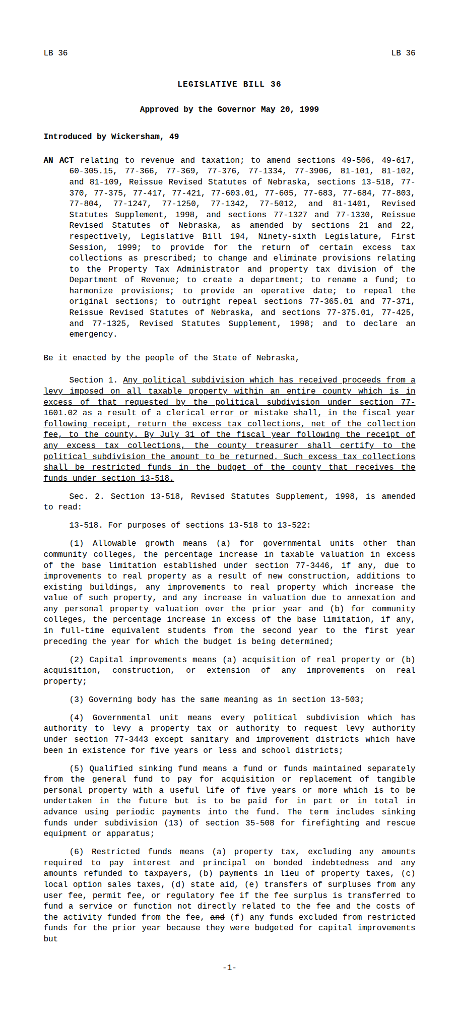LB 36 LB 36
LEGISLATIVE BILL 36
Approved by the Governor May 20, 1999
Introduced by Wickersham, 49
AN ACT relating to revenue and taxation; to amend sections 49-506, 49-617, 60-305.15, 77-366, 77-369, 77-376, 77-1334, 77-3906, 81-101, 81-102, and 81-109, Reissue Revised Statutes of Nebraska, sections 13-518, 77-370, 77-375, 77-417, 77-421, 77-603.01, 77-605, 77-683, 77-684, 77-803, 77-804, 77-1247, 77-1250, 77-1342, 77-5012, and 81-1401, Revised Statutes Supplement, 1998, and sections 77-1327 and 77-1330, Reissue Revised Statutes of Nebraska, as amended by sections 21 and 22, respectively, Legislative Bill 194, Ninety-sixth Legislature, First Session, 1999; to provide for the return of certain excess tax collections as prescribed; to change and eliminate provisions relating to the Property Tax Administrator and property tax division of the Department of Revenue; to create a department; to rename a fund; to harmonize provisions; to provide an operative date; to repeal the original sections; to outright repeal sections 77-365.01 and 77-371, Reissue Revised Statutes of Nebraska, and sections 77-375.01, 77-425, and 77-1325, Revised Statutes Supplement, 1998; and to declare an emergency.
Be it enacted by the people of the State of Nebraska,
Section 1. Any political subdivision which has received proceeds from a levy imposed on all taxable property within an entire county which is in excess of that requested by the political subdivision under section 77-1601.02 as a result of a clerical error or mistake shall, in the fiscal year following receipt, return the excess tax collections, net of the collection fee, to the county. By July 31 of the fiscal year following the receipt of any excess tax collections, the county treasurer shall certify to the political subdivision the amount to be returned. Such excess tax collections shall be restricted funds in the budget of the county that receives the funds under section 13-518.
Sec. 2. Section 13-518, Revised Statutes Supplement, 1998, is amended to read:
13-518. For purposes of sections 13-518 to 13-522:
(1) Allowable growth means (a) for governmental units other than community colleges, the percentage increase in taxable valuation in excess of the base limitation established under section 77-3446, if any, due to improvements to real property as a result of new construction, additions to existing buildings, any improvements to real property which increase the value of such property, and any increase in valuation due to annexation and any personal property valuation over the prior year and (b) for community colleges, the percentage increase in excess of the base limitation, if any, in full-time equivalent students from the second year to the first year preceding the year for which the budget is being determined;
(2) Capital improvements means (a) acquisition of real property or (b) acquisition, construction, or extension of any improvements on real property;
(3) Governing body has the same meaning as in section 13-503;
(4) Governmental unit means every political subdivision which has authority to levy a property tax or authority to request levy authority under section 77-3443 except sanitary and improvement districts which have been in existence for five years or less and school districts;
(5) Qualified sinking fund means a fund or funds maintained separately from the general fund to pay for acquisition or replacement of tangible personal property with a useful life of five years or more which is to be undertaken in the future but is to be paid for in part or in total in advance using periodic payments into the fund. The term includes sinking funds under subdivision (13) of section 35-508 for firefighting and rescue equipment or apparatus;
(6) Restricted funds means (a) property tax, excluding any amounts required to pay interest and principal on bonded indebtedness and any amounts refunded to taxpayers, (b) payments in lieu of property taxes, (c) local option sales taxes, (d) state aid, (e) transfers of surpluses from any user fee, permit fee, or regulatory fee if the fee surplus is transferred to fund a service or function not directly related to the fee and the costs of the activity funded from the fee, and (f) any funds excluded from restricted funds for the prior year because they were budgeted for capital improvements but
-1-